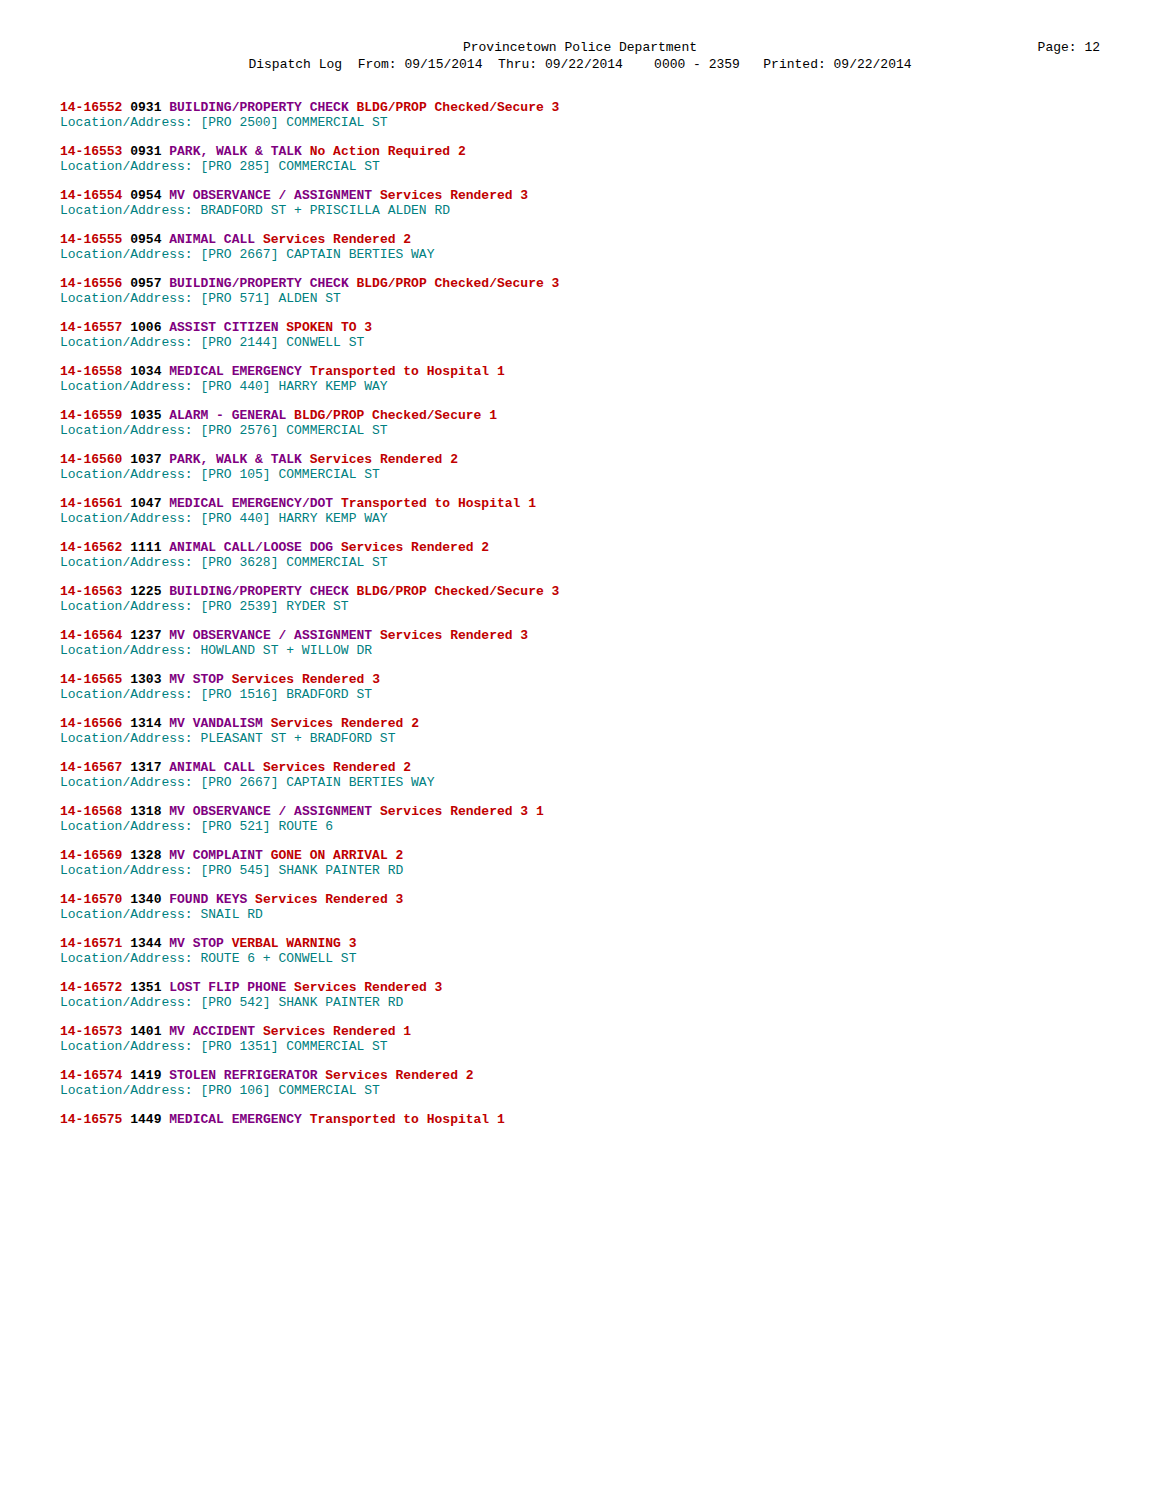Provincetown Police DepartmentPage: 12
Dispatch Log From: 09/15/2014 Thru: 09/22/2014 0000 - 2359 Printed: 09/22/2014
14-16552 0931 BUILDING/PROPERTY CHECK BLDG/PROP Checked/Secure 3 Location/Address: [PRO 2500] COMMERCIAL ST
14-16553 0931 PARK, WALK & TALK No Action Required 2 Location/Address: [PRO 285] COMMERCIAL ST
14-16554 0954 MV OBSERVANCE / ASSIGNMENT Services Rendered 3 Location/Address: BRADFORD ST + PRISCILLA ALDEN RD
14-16555 0954 ANIMAL CALL Services Rendered 2 Location/Address: [PRO 2667] CAPTAIN BERTIES WAY
14-16556 0957 BUILDING/PROPERTY CHECK BLDG/PROP Checked/Secure 3 Location/Address: [PRO 571] ALDEN ST
14-16557 1006 ASSIST CITIZEN SPOKEN TO 3 Location/Address: [PRO 2144] CONWELL ST
14-16558 1034 MEDICAL EMERGENCY Transported to Hospital 1 Location/Address: [PRO 440] HARRY KEMP WAY
14-16559 1035 ALARM - GENERAL BLDG/PROP Checked/Secure 1 Location/Address: [PRO 2576] COMMERCIAL ST
14-16560 1037 PARK, WALK & TALK Services Rendered 2 Location/Address: [PRO 105] COMMERCIAL ST
14-16561 1047 MEDICAL EMERGENCY/DOT Transported to Hospital 1 Location/Address: [PRO 440] HARRY KEMP WAY
14-16562 1111 ANIMAL CALL/LOOSE DOG Services Rendered 2 Location/Address: [PRO 3628] COMMERCIAL ST
14-16563 1225 BUILDING/PROPERTY CHECK BLDG/PROP Checked/Secure 3 Location/Address: [PRO 2539] RYDER ST
14-16564 1237 MV OBSERVANCE / ASSIGNMENT Services Rendered 3 Location/Address: HOWLAND ST + WILLOW DR
14-16565 1303 MV STOP Services Rendered 3 Location/Address: [PRO 1516] BRADFORD ST
14-16566 1314 MV VANDALISM Services Rendered 2 Location/Address: PLEASANT ST + BRADFORD ST
14-16567 1317 ANIMAL CALL Services Rendered 2 Location/Address: [PRO 2667] CAPTAIN BERTIES WAY
14-16568 1318 MV OBSERVANCE / ASSIGNMENT Services Rendered 3 1 Location/Address: [PRO 521] ROUTE 6
14-16569 1328 MV COMPLAINT GONE ON ARRIVAL 2 Location/Address: [PRO 545] SHANK PAINTER RD
14-16570 1340 FOUND KEYS Services Rendered 3 Location/Address: SNAIL RD
14-16571 1344 MV STOP VERBAL WARNING 3 Location/Address: ROUTE 6 + CONWELL ST
14-16572 1351 LOST FLIP PHONE Services Rendered 3 Location/Address: [PRO 542] SHANK PAINTER RD
14-16573 1401 MV ACCIDENT Services Rendered 1 Location/Address: [PRO 1351] COMMERCIAL ST
14-16574 1419 STOLEN REFRIGERATOR Services Rendered 2 Location/Address: [PRO 106] COMMERCIAL ST
14-16575 1449 MEDICAL EMERGENCY Transported to Hospital 1